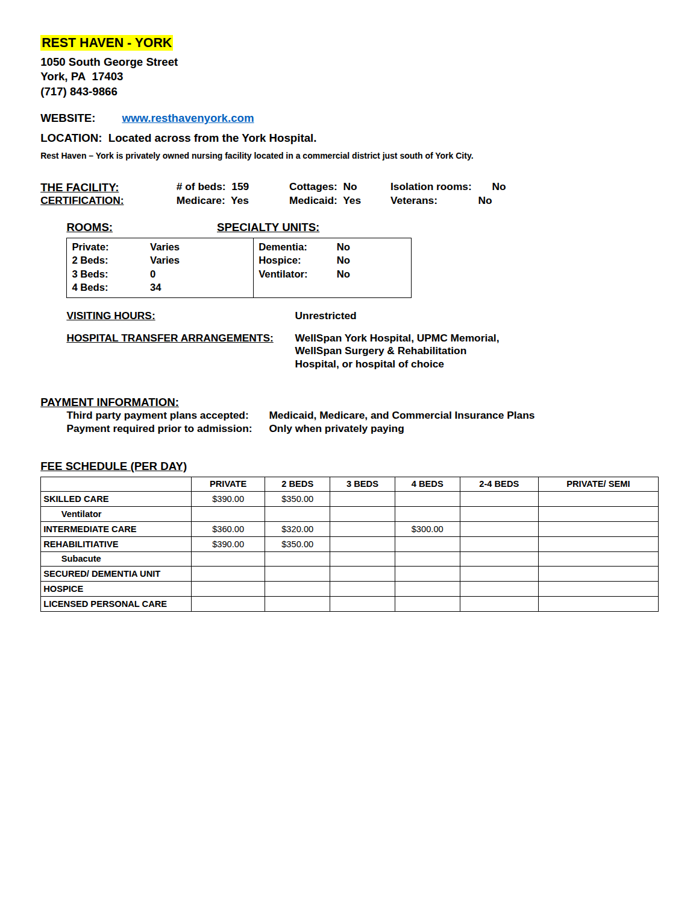REST HAVEN - YORK
1050 South George Street
York, PA 17403
(717) 843-9866
WEBSITE: www.resthavenyork.com
LOCATION: Located across from the York Hospital.
Rest Haven – York is privately owned nursing facility located in a commercial district just south of York City.
| THE FACILITY: | # of beds: 159 | Cottages: No | Isolation rooms: No |
| CERTIFICATION: | Medicare: Yes | Medicaid: Yes | Veterans: No |
ROOMS:
SPECIALTY UNITS:
| Private: | Varies |
| 2 Beds: | Varies |
| 3 Beds: | 0 |
| 4 Beds: | 34 |
| Dementia: | No |
| Hospice: | No |
| Ventilator: | No |
VISITING HOURS: Unrestricted
HOSPITAL TRANSFER ARRANGEMENTS: WellSpan York Hospital, UPMC Memorial, WellSpan Surgery & Rehabilitation Hospital, or hospital of choice
PAYMENT INFORMATION:
| Third party payment plans accepted: | Medicaid, Medicare, and Commercial Insurance Plans |
| Payment required prior to admission: | Only when privately paying |
FEE SCHEDULE (PER DAY)
| | PRIVATE | 2 BEDS | 3 BEDS | 4 BEDS | 2-4 BEDS | PRIVATE/ SEMI |
| --- | --- | --- | --- | --- | --- | --- |
| SKILLED CARE | $390.00 | $350.00 | | | | |
| Ventilator | | | | | | |
| INTERMEDIATE CARE | $360.00 | $320.00 | | $300.00 | | |
| REHABILITIATIVE | $390.00 | $350.00 | | | | |
| Subacute | | | | | | |
| SECURED/ DEMENTIA UNIT | | | | | | |
| HOSPICE | | | | | | |
| LICENSED PERSONAL CARE | | | | | | |